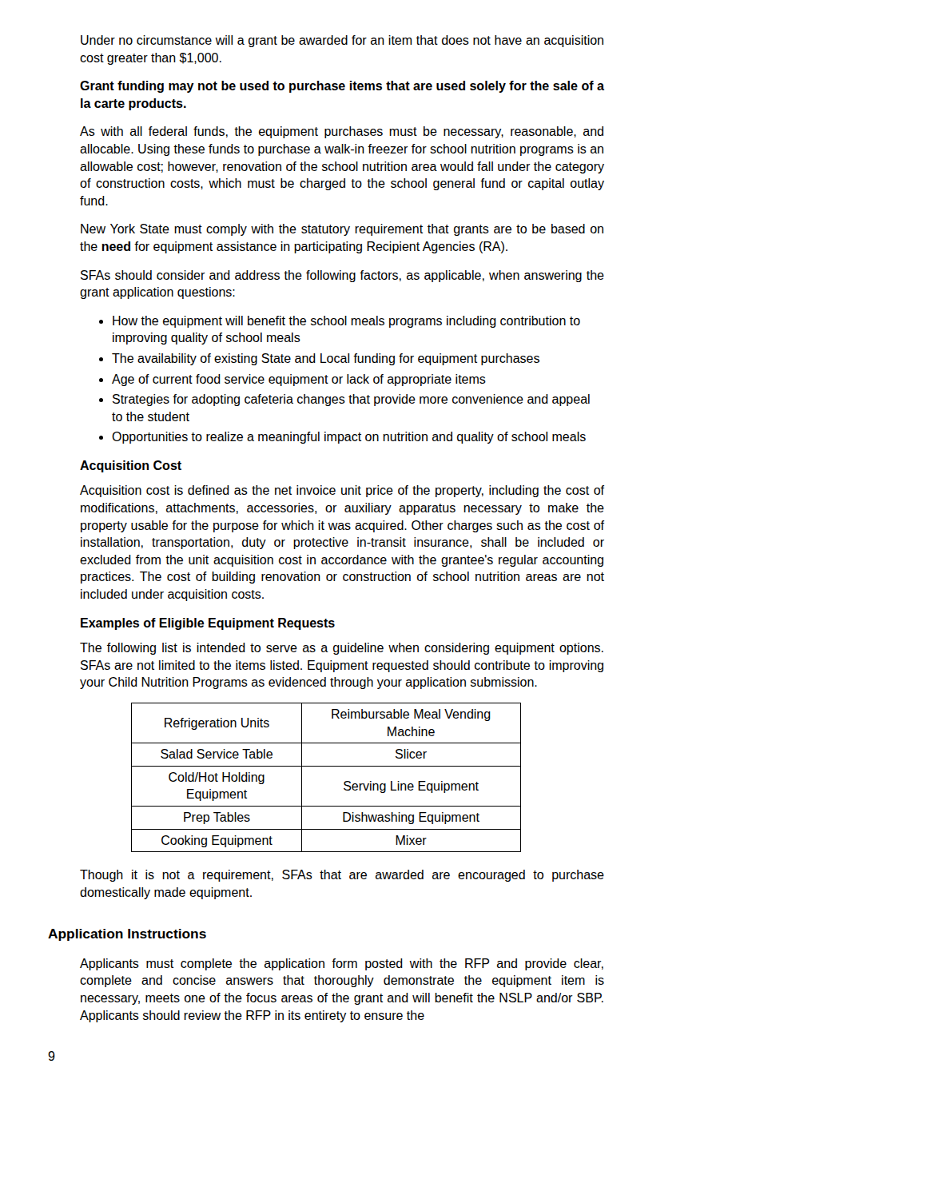Under no circumstance will a grant be awarded for an item that does not have an acquisition cost greater than $1,000.
Grant funding may not be used to purchase items that are used solely for the sale of a la carte products.
As with all federal funds, the equipment purchases must be necessary, reasonable, and allocable. Using these funds to purchase a walk-in freezer for school nutrition programs is an allowable cost; however, renovation of the school nutrition area would fall under the category of construction costs, which must be charged to the school general fund or capital outlay fund.
New York State must comply with the statutory requirement that grants are to be based on the need for equipment assistance in participating Recipient Agencies (RA).
SFAs should consider and address the following factors, as applicable, when answering the grant application questions:
How the equipment will benefit the school meals programs including contribution to improving quality of school meals
The availability of existing State and Local funding for equipment purchases
Age of current food service equipment or lack of appropriate items
Strategies for adopting cafeteria changes that provide more convenience and appeal to the student
Opportunities to realize a meaningful impact on nutrition and quality of school meals
Acquisition Cost
Acquisition cost is defined as the net invoice unit price of the property, including the cost of modifications, attachments, accessories, or auxiliary apparatus necessary to make the property usable for the purpose for which it was acquired. Other charges such as the cost of installation, transportation, duty or protective in-transit insurance, shall be included or excluded from the unit acquisition cost in accordance with the grantee's regular accounting practices. The cost of building renovation or construction of school nutrition areas are not included under acquisition costs.
Examples of Eligible Equipment Requests
The following list is intended to serve as a guideline when considering equipment options. SFAs are not limited to the items listed. Equipment requested should contribute to improving your Child Nutrition Programs as evidenced through your application submission.
| Refrigeration Units | Reimbursable Meal Vending Machine |
| Salad Service Table | Slicer |
| Cold/Hot Holding Equipment | Serving Line Equipment |
| Prep Tables | Dishwashing Equipment |
| Cooking Equipment | Mixer |
Though it is not a requirement, SFAs that are awarded are encouraged to purchase domestically made equipment.
Application Instructions
Applicants must complete the application form posted with the RFP and provide clear, complete and concise answers that thoroughly demonstrate the equipment item is necessary, meets one of the focus areas of the grant and will benefit the NSLP and/or SBP. Applicants should review the RFP in its entirety to ensure the
9